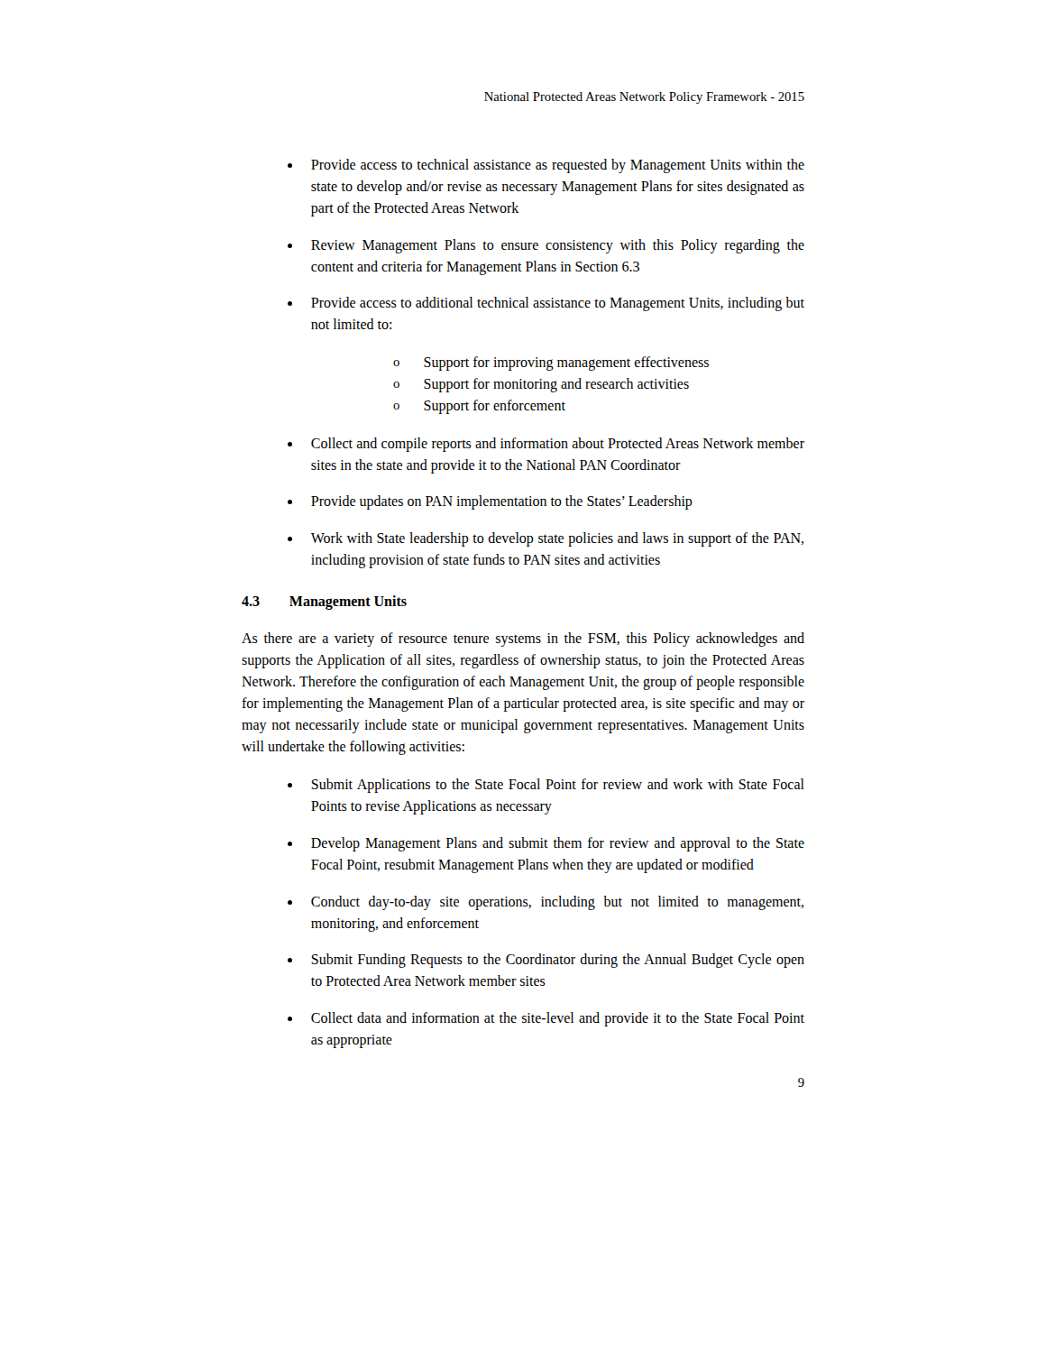National Protected Areas Network Policy Framework - 2015
Provide access to technical assistance as requested by Management Units within the state to develop and/or revise as necessary Management Plans for sites designated as part of the Protected Areas Network
Review Management Plans to ensure consistency with this Policy regarding the content and criteria for Management Plans in Section 6.3
Provide access to additional technical assistance to Management Units, including but not limited to:
Support for improving management effectiveness
Support for monitoring and research activities
Support for enforcement
Collect and compile reports and information about Protected Areas Network member sites in the state and provide it to the National PAN Coordinator
Provide updates on PAN implementation to the States’ Leadership
Work with State leadership to develop state policies and laws in support of the PAN, including provision of state funds to PAN sites and activities
4.3 Management Units
As there are a variety of resource tenure systems in the FSM, this Policy acknowledges and supports the Application of all sites, regardless of ownership status, to join the Protected Areas Network. Therefore the configuration of each Management Unit, the group of people responsible for implementing the Management Plan of a particular protected area, is site specific and may or may not necessarily include state or municipal government representatives. Management Units will undertake the following activities:
Submit Applications to the State Focal Point for review and work with State Focal Points to revise Applications as necessary
Develop Management Plans and submit them for review and approval to the State Focal Point, resubmit Management Plans when they are updated or modified
Conduct day-to-day site operations, including but not limited to management, monitoring, and enforcement
Submit Funding Requests to the Coordinator during the Annual Budget Cycle open to Protected Area Network member sites
Collect data and information at the site-level and provide it to the State Focal Point as appropriate
9